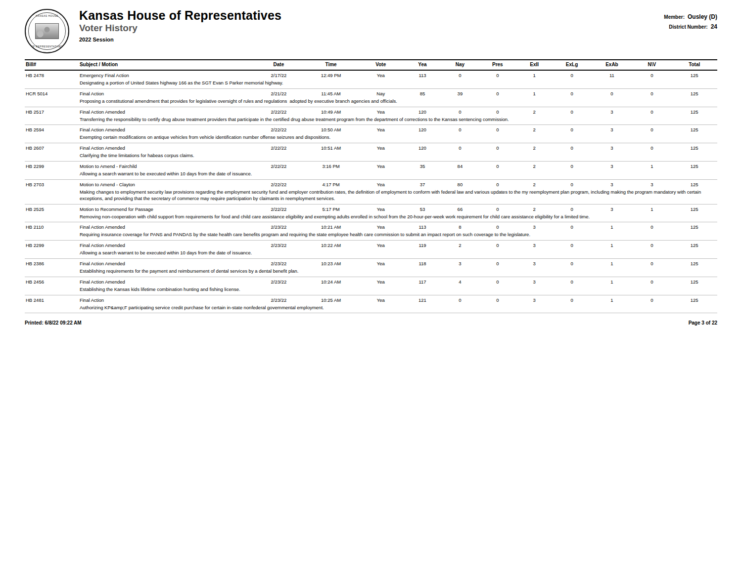KANSAS HOUSE
OF REPRESENTATIVES
Kansas House of Representatives
Voter History
2022 Session
Member: Ousley (D)
District Number: 24
| Bill# | Subject / Motion | Date | Time | Vote | Yea | Nay | Pres | ExII | ExLg | ExAb | N\V | Total |
| --- | --- | --- | --- | --- | --- | --- | --- | --- | --- | --- | --- | --- |
| HB 2478 | Emergency Final Action | 2/17/22 | 12:49 PM | Yea | 113 | 0 | 0 | 1 | 0 | 11 | 0 | 125 |
| | Designating a portion of United States highway 166 as the SGT Evan S Parker memorial highway. |
| HCR 5014 | Final Action | 2/21/22 | 11:45 AM | Nay | 85 | 39 | 0 | 1 | 0 | 0 | 0 | 125 |
| | Proposing a constitutional amendment that provides for legislative oversight of rules and regulations adopted by executive branch agencies and officials. |
| HB 2517 | Final Action Amended | 2/22/22 | 10:49 AM | Yea | 120 | 0 | 0 | 2 | 0 | 3 | 0 | 125 |
| | Transferring the responsibility to certify drug abuse treatment providers that participate in the certified drug abuse treatment program from the department of corrections to the Kansas sentencing commission. |
| HB 2594 | Final Action Amended | 2/22/22 | 10:50 AM | Yea | 120 | 0 | 0 | 2 | 0 | 3 | 0 | 125 |
| | Exempting certain modifications on antique vehicles from vehicle identification number offense seizures and dispositions. |
| HB 2607 | Final Action Amended | 2/22/22 | 10:51 AM | Yea | 120 | 0 | 0 | 2 | 0 | 3 | 0 | 125 |
| | Clarifying the time limitations for habeas corpus claims. |
| HB 2299 | Motion to Amend - Fairchild | 2/22/22 | 3:16 PM | Yea | 35 | 84 | 0 | 2 | 0 | 3 | 1 | 125 |
| | Allowing a search warrant to be executed within 10 days from the date of issuance. |
| HB 2703 | Motion to Amend - Clayton | 2/22/22 | 4:17 PM | Yea | 37 | 80 | 0 | 2 | 0 | 3 | 3 | 125 |
| | Making changes to employment security law provisions regarding the employment security fund and employer contribution rates, the definition of employment to conform with federal law and various updates to the my reemployment plan program, including making the program mandatory with certain exceptions, and providing that the secretary of commerce may require participation by claimants in reemployment services. |
| HB 2525 | Motion to Recommend for Passage | 2/22/22 | 5:17 PM | Yea | 53 | 66 | 0 | 2 | 0 | 3 | 1 | 125 |
| | Removing non-cooperation with child support from requirements for food and child care assistance eligibility and exempting adults enrolled in school from the 20-hour-per-week work requirement for child care assistance eligibility for a limited time. |
| HB 2110 | Final Action Amended | 2/23/22 | 10:21 AM | Yea | 113 | 8 | 0 | 3 | 0 | 1 | 0 | 125 |
| | Requiring insurance coverage for PANS and PANDAS by the state health care benefits program and requiring the state employee health care commission to submit an impact report on such coverage to the legislature. |
| HB 2299 | Final Action Amended | 2/23/22 | 10:22 AM | Yea | 119 | 2 | 0 | 3 | 0 | 1 | 0 | 125 |
| | Allowing a search warrant to be executed within 10 days from the date of issuance. |
| HB 2386 | Final Action Amended | 2/23/22 | 10:23 AM | Yea | 118 | 3 | 0 | 3 | 0 | 1 | 0 | 125 |
| | Establishing requirements for the payment and reimbursement of dental services by a dental benefit plan. |
| HB 2456 | Final Action Amended | 2/23/22 | 10:24 AM | Yea | 117 | 4 | 0 | 3 | 0 | 1 | 0 | 125 |
| | Establishing the Kansas kids lifetime combination hunting and fishing license. |
| HB 2481 | Final Action | 2/23/22 | 10:25 AM | Yea | 121 | 0 | 0 | 3 | 0 | 1 | 0 | 125 |
| | Authorizing KP&amp;F participating service credit purchase for certain in-state nonfederal governmental employment. |
Printed: 6/8/22 09:22 AM Page 3 of 22